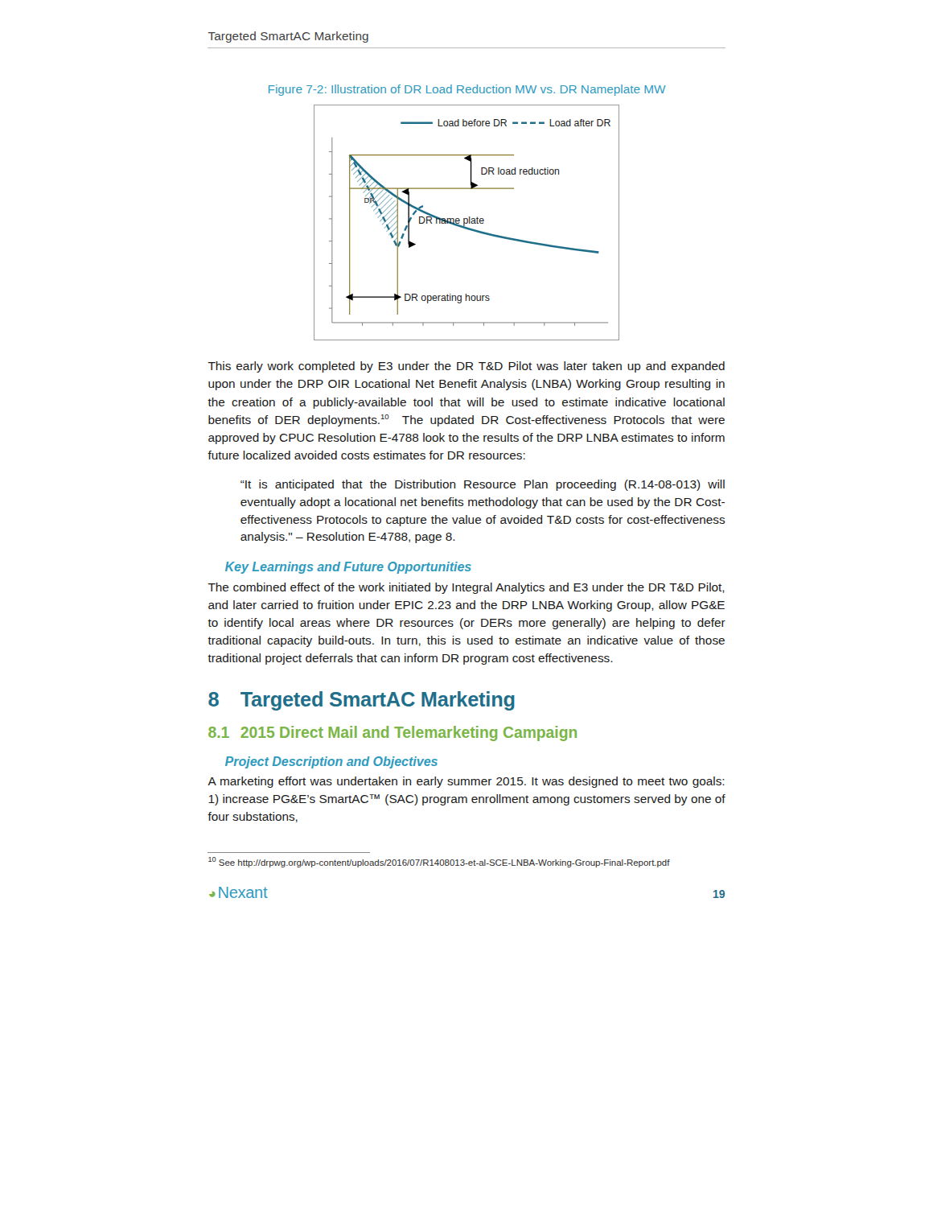Targeted SmartAC Marketing
Figure 7-2: Illustration of DR Load Reduction MW vs. DR Nameplate MW
Load before DR Load after DR DR load reduction DR name plate DR DR operating hours
This early work completed by E3 under the DR T&D Pilot was later taken up and expanded upon under the DRP OIR Locational Net Benefit Analysis (LNBA) Working Group resulting in the creation of a publicly-available tool that will be used to estimate indicative locational benefits of DER deployments.10 The updated DR Cost-effectiveness Protocols that were approved by CPUC Resolution E-4788 look to the results of the DRP LNBA estimates to inform future localized avoided costs estimates for DR resources:
“It is anticipated that the Distribution Resource Plan proceeding (R.14-08-013) will eventually adopt a locational net benefits methodology that can be used by the DR Cost-effectiveness Protocols to capture the value of avoided T&D costs for cost-effectiveness analysis." – Resolution E-4788, page 8.
Key Learnings and Future Opportunities
The combined effect of the work initiated by Integral Analytics and E3 under the DR T&D Pilot, and later carried to fruition under EPIC 2.23 and the DRP LNBA Working Group, allow PG&E to identify local areas where DR resources (or DERs more generally) are helping to defer traditional capacity build-outs. In turn, this is used to estimate an indicative value of those traditional project deferrals that can inform DR program cost effectiveness.
8 Targeted SmartAC Marketing
8.12015 Direct Mail and Telemarketing Campaign
Project Description and Objectives
A marketing effort was undertaken in early summer 2015. It was designed to meet two goals: 1) increase PG&E’s SmartAC™ (SAC) program enrollment among customers served by one of four substations,
10 See http://drpwg.org/wp-content/uploads/2016/07/R1408013-et-al-SCE-LNBA-Working-Group-Final-Report.pdf
◕Nexant
19